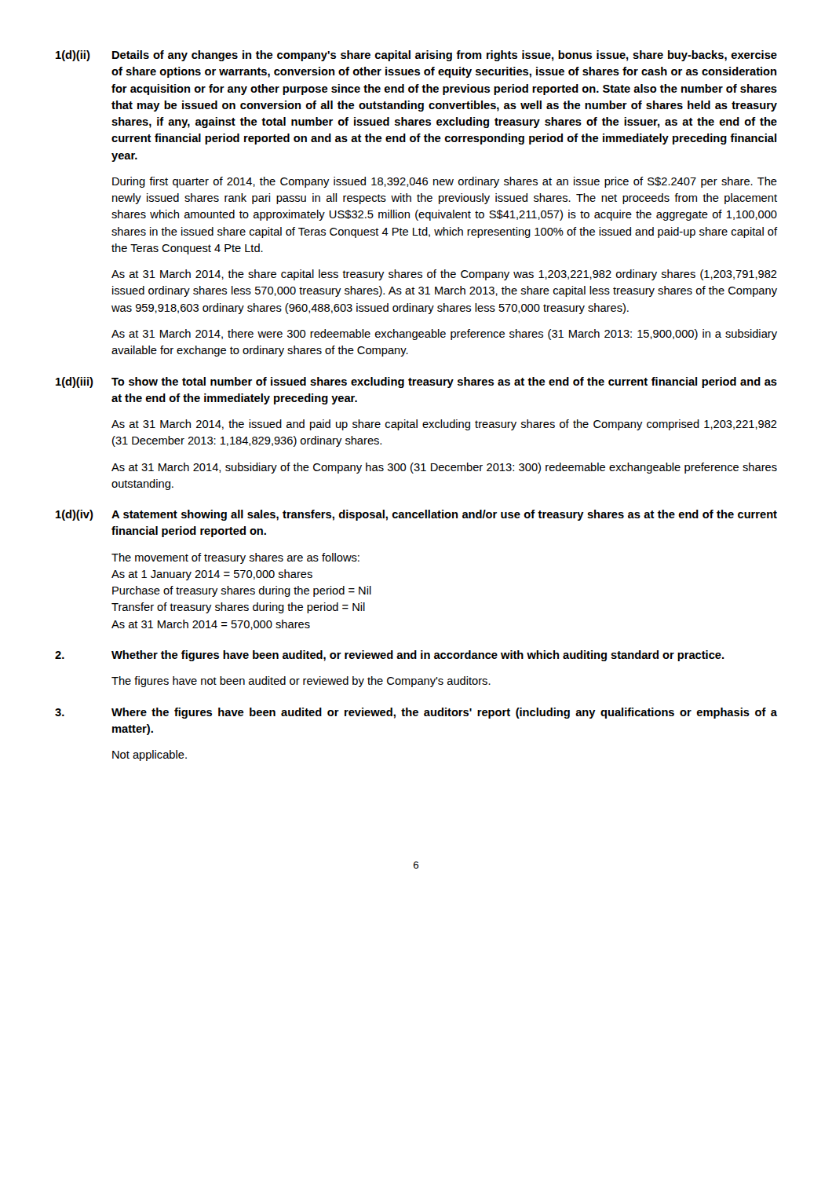1(d)(ii)
Details of any changes in the company's share capital arising from rights issue, bonus issue, share buy-backs, exercise of share options or warrants, conversion of other issues of equity securities, issue of shares for cash or as consideration for acquisition or for any other purpose since the end of the previous period reported on. State also the number of shares that may be issued on conversion of all the outstanding convertibles, as well as the number of shares held as treasury shares, if any, against the total number of issued shares excluding treasury shares of the issuer, as at the end of the current financial period reported on and as at the end of the corresponding period of the immediately preceding financial year.
During first quarter of 2014, the Company issued 18,392,046 new ordinary shares at an issue price of S$2.2407 per share. The newly issued shares rank pari passu in all respects with the previously issued shares. The net proceeds from the placement shares which amounted to approximately US$32.5 million (equivalent to S$41,211,057) is to acquire the aggregate of 1,100,000 shares in the issued share capital of Teras Conquest 4 Pte Ltd, which representing 100% of the issued and paid-up share capital of the Teras Conquest 4 Pte Ltd.
As at 31 March 2014, the share capital less treasury shares of the Company was 1,203,221,982 ordinary shares (1,203,791,982 issued ordinary shares less 570,000 treasury shares). As at 31 March 2013, the share capital less treasury shares of the Company was 959,918,603 ordinary shares (960,488,603 issued ordinary shares less 570,000 treasury shares).
As at 31 March 2014, there were 300 redeemable exchangeable preference shares (31 March 2013: 15,900,000) in a subsidiary available for exchange to ordinary shares of the Company.
1(d)(iii)
To show the total number of issued shares excluding treasury shares as at the end of the current financial period and as at the end of the immediately preceding year.
As at 31 March 2014, the issued and paid up share capital excluding treasury shares of the Company comprised 1,203,221,982 (31 December 2013: 1,184,829,936) ordinary shares.
As at 31 March 2014, subsidiary of the Company has 300 (31 December 2013: 300) redeemable exchangeable preference shares outstanding.
1(d)(iv)
A statement showing all sales, transfers, disposal, cancellation and/or use of treasury shares as at the end of the current financial period reported on.
The movement of treasury shares are as follows:
As at 1 January 2014 = 570,000 shares
Purchase of treasury shares during the period = Nil
Transfer of treasury shares during the period = Nil
As at 31 March 2014 = 570,000 shares
2.
Whether the figures have been audited, or reviewed and in accordance with which auditing standard or practice.
The figures have not been audited or reviewed by the Company's auditors.
3.
Where the figures have been audited or reviewed, the auditors' report (including any qualifications or emphasis of a matter).
Not applicable.
6